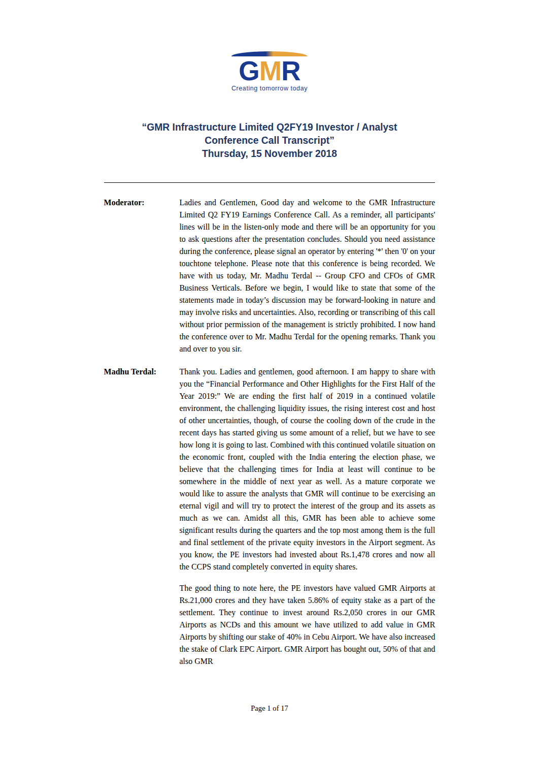GMR
Creating tomorrow today
“GMR Infrastructure Limited Q2FY19 Investor / Analyst
Conference Call Transcript”
Thursday, 15 November 2018
| Moderator: | Ladies and Gentlemen, Good day and welcome to the GMR Infrastructure Limited Q2 FY19 Earnings Conference Call. As a reminder, all participants' lines will be in the listen-only mode and there will be an opportunity for you to ask questions after the presentation concludes. Should you need assistance during the conference, please signal an operator by entering '*' then '0' on your touchtone telephone. Please note that this conference is being recorded. We have with us today, Mr. Madhu Terdal -- Group CFO and CFOs of GMR Business Verticals. Before we begin, I would like to state that some of the statements made in today’s discussion may be forward-looking in nature and may involve risks and uncertainties. Also, recording or transcribing of this call without prior permission of the management is strictly prohibited. I now hand the conference over to Mr. Madhu Terdal for the opening remarks. Thank you and over to you sir. |
| Madhu Terdal: | Thank you. Ladies and gentlemen, good afternoon. I am happy to share with you the “Financial Performance and Other Highlights for the First Half of the Year 2019:” We are ending the first half of 2019 in a continued volatile environment, the challenging liquidity issues, the rising interest cost and host of other uncertainties, though, of course the cooling down of the crude in the recent days has started giving us some amount of a relief, but we have to see how long it is going to last. Combined with this continued volatile situation on the economic front, coupled with the India entering the election phase, we believe that the challenging times for India at least will continue to be somewhere in the middle of next year as well. As a mature corporate we would like to assure the analysts that GMR will continue to be exercising an eternal vigil and will try to protect the interest of the group and its assets as much as we can. Amidst all this, GMR has been able to achieve some significant results during the quarters and the top most among them is the full and final settlement of the private equity investors in the Airport segment. As you know, the PE investors had invested about Rs.1,478 crores and now all the CCPS stand completely converted in equity shares. The good thing to note here, the PE investors have valued GMR Airports at Rs.21,000 crores and they have taken 5.86% of equity stake as a part of the settlement. They continue to invest around Rs.2,050 crores in our GMR Airports as NCDs and this amount we have utilized to add value in GMR Airports by shifting our stake of 40% in Cebu Airport. We have also increased the stake of Clark EPC Airport. GMR Airport has bought out, 50% of that and also GMR |
Page 1 of 17